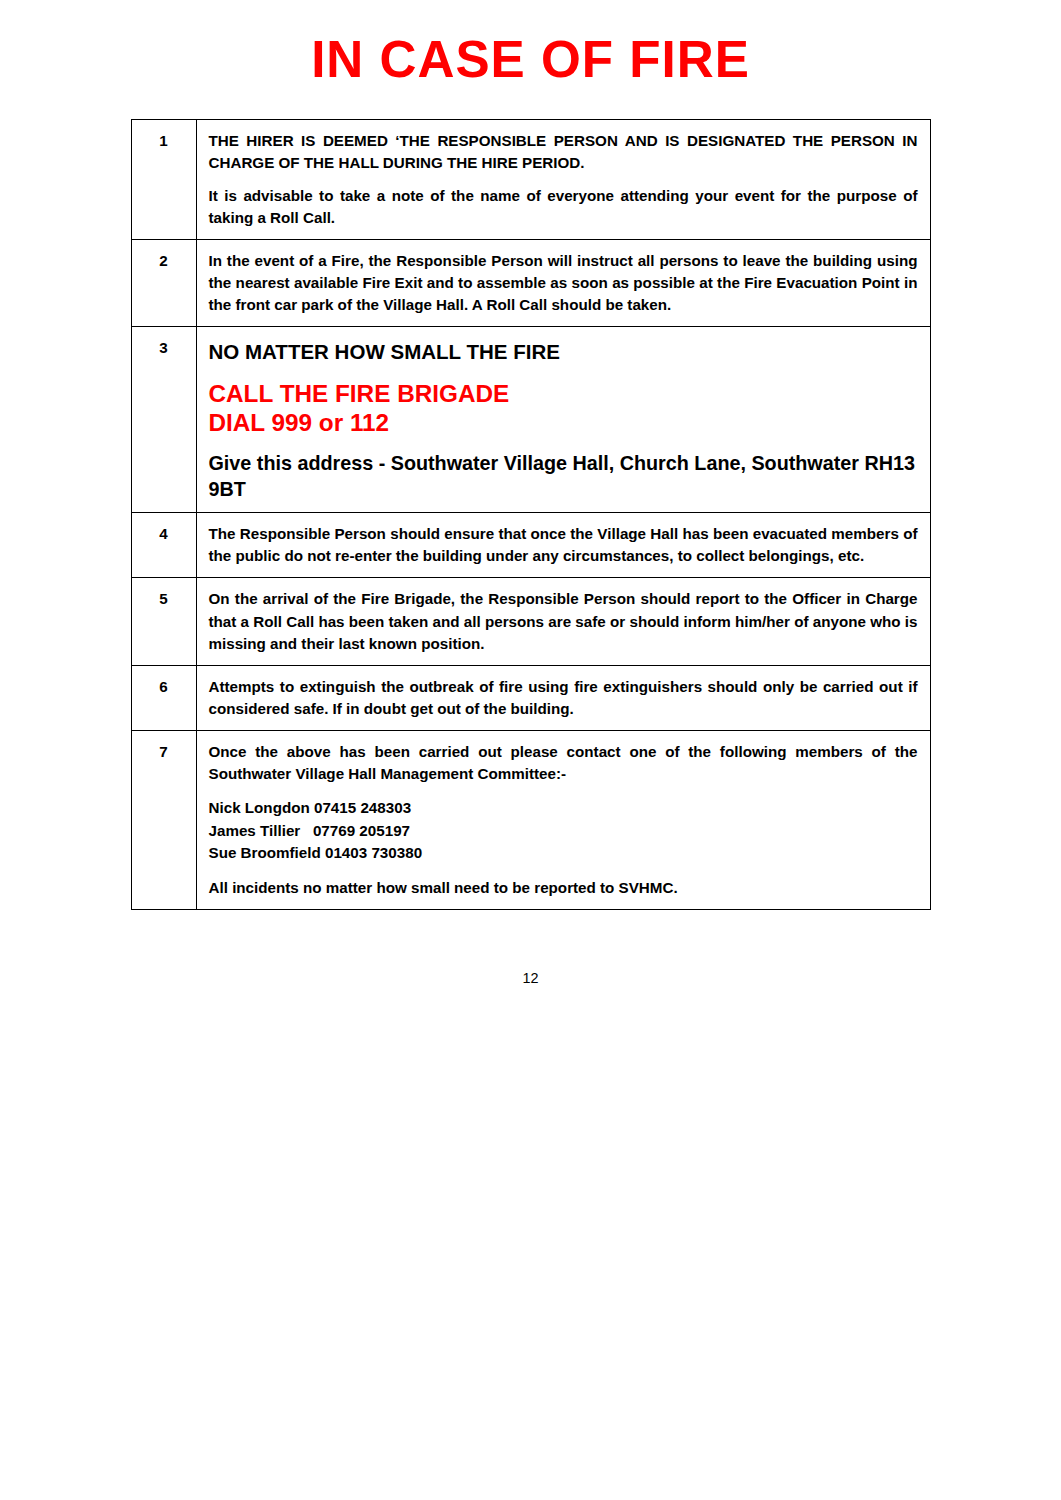IN CASE OF FIRE
| 1 | THE HIRER IS DEEMED ‘THE RESPONSIBLE PERSON AND IS DESIGNATED THE PERSON IN CHARGE OF THE HALL DURING THE HIRE PERIOD. It is advisable to take a note of the name of everyone attending your event for the purpose of taking a Roll Call. |
| 2 | In the event of a Fire, the Responsible Person will instruct all persons to leave the building using the nearest available Fire Exit and to assemble as soon as possible at the Fire Evacuation Point in the front car park of the Village Hall. A Roll Call should be taken. |
| 3 | NO MATTER HOW SMALL THE FIRE CALL THE FIRE BRIGADE DIAL 999 or 112 Give this address - Southwater Village Hall, Church Lane, Southwater RH13 9BT |
| 4 | The Responsible Person should ensure that once the Village Hall has been evacuated members of the public do not re-enter the building under any circumstances, to collect belongings, etc. |
| 5 | On the arrival of the Fire Brigade, the Responsible Person should report to the Officer in Charge that a Roll Call has been taken and all persons are safe or should inform him/her of anyone who is missing and their last known position. |
| 6 | Attempts to extinguish the outbreak of fire using fire extinguishers should only be carried out if considered safe. If in doubt get out of the building. |
| 7 | Once the above has been carried out please contact one of the following members of the Southwater Village Hall Management Committee:- Nick Longdon 07415 248303 James Tillier 07769 205197 Sue Broomfield 01403 730380 All incidents no matter how small need to be reported to SVHMC. |
12